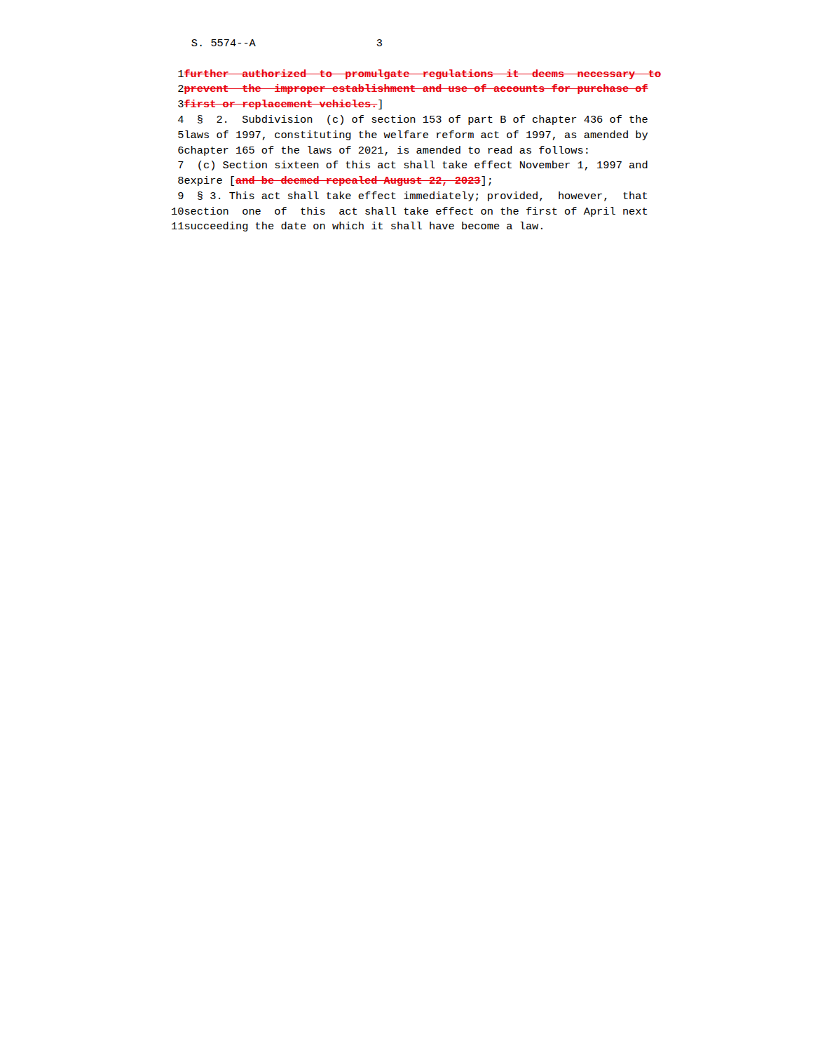S. 5574--A 3
| 1 | further authorized to promulgate regulations it deems necessary to |
| 2 | prevent the improper establishment and use of accounts for purchase of |
| 3 | first or replacement vehicles. ] |
| 4 | § 2. Subdivision (c) of section 153 of part B of chapter 436 of the |
| 5 | laws of 1997, constituting the welfare reform act of 1997, as amended by |
| 6 | chapter 165 of the laws of 2021, is amended to read as follows: |
| 7 | (c) Section sixteen of this act shall take effect November 1, 1997 and |
| 8 | expire [ and be deemed repealed August 22, 2023 ]; |
| 9 | § 3. This act shall take effect immediately; provided, however, that |
| 10 | section one of this act shall take effect on the first of April next |
| 11 | succeeding the date on which it shall have become a law. |